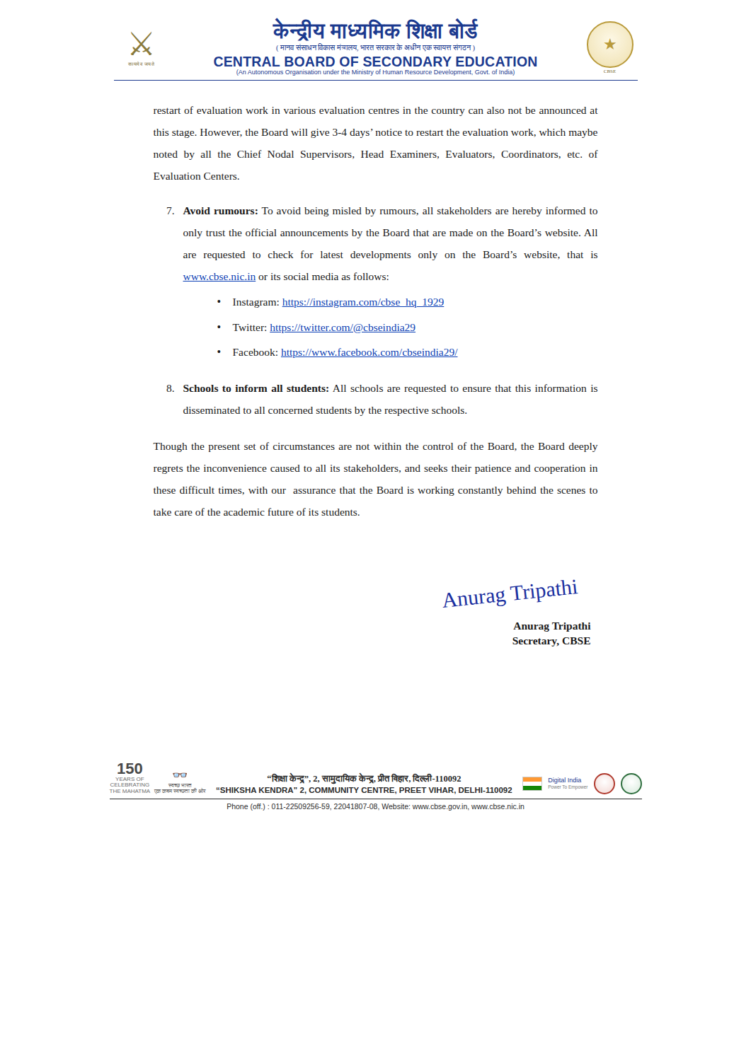⚔
सत्यमेव जयते
केन्द्रीय माध्यमिक शिक्षा बोर्ड
( मानव संसाधन विकास मंत्रालय, भारत सरकार के अधीन एक स्वायत्त संगठन )
CENTRAL BOARD OF SECONDARY EDUCATION
(An Autonomous Organisation under the Ministry of Human Resource Development, Govt. of India)
★
CBSE
restart of evaluation work in various evaluation centres in the country can also not be announced at this stage. However, the Board will give 3-4 days’ notice to restart the evaluation work, which maybe noted by all the Chief Nodal Supervisors, Head Examiners, Evaluators, Coordinators, etc. of Evaluation Centers.
7. Avoid rumours: To avoid being misled by rumours, all stakeholders are hereby informed to only trust the official announcements by the Board that are made on the Board’s website. All are requested to check for latest developments only on the Board’s website, that is www.cbse.nic.in or its social media as follows:
Instagram: https://instagram.com/cbse_hq_1929
Twitter: https://twitter.com/@cbseindia29
Facebook: https://www.facebook.com/cbseindia29/
8. Schools to inform all students: All schools are requested to ensure that this information is disseminated to all concerned students by the respective schools.
Though the present set of circumstances are not within the control of the Board, the Board deeply regrets the inconvenience caused to all its stakeholders, and seeks their patience and cooperation in these difficult times, with our assurance that the Board is working constantly behind the scenes to take care of the academic future of its students.
Anurag Tripathi
Anurag Tripathi
Secretary, CBSE
150 YEARS OF
CELEBRATING
THE MAHATMA
👓 स्वच्छ भारत
एक कदम स्वच्छता की ओर
“शिक्षा केन्द्र”, 2, सामुदायिक केन्द्र, प्रीत विहार, दिल्ली-110092
“SHIKSHA KENDRA” 2, COMMUNITY CENTRE, PREET VIHAR, DELHI-110092
Digital India
Power To Empower
Phone (off.) : 011-22509256-59, 22041807-08, Website: www.cbse.gov.in, www.cbse.nic.in